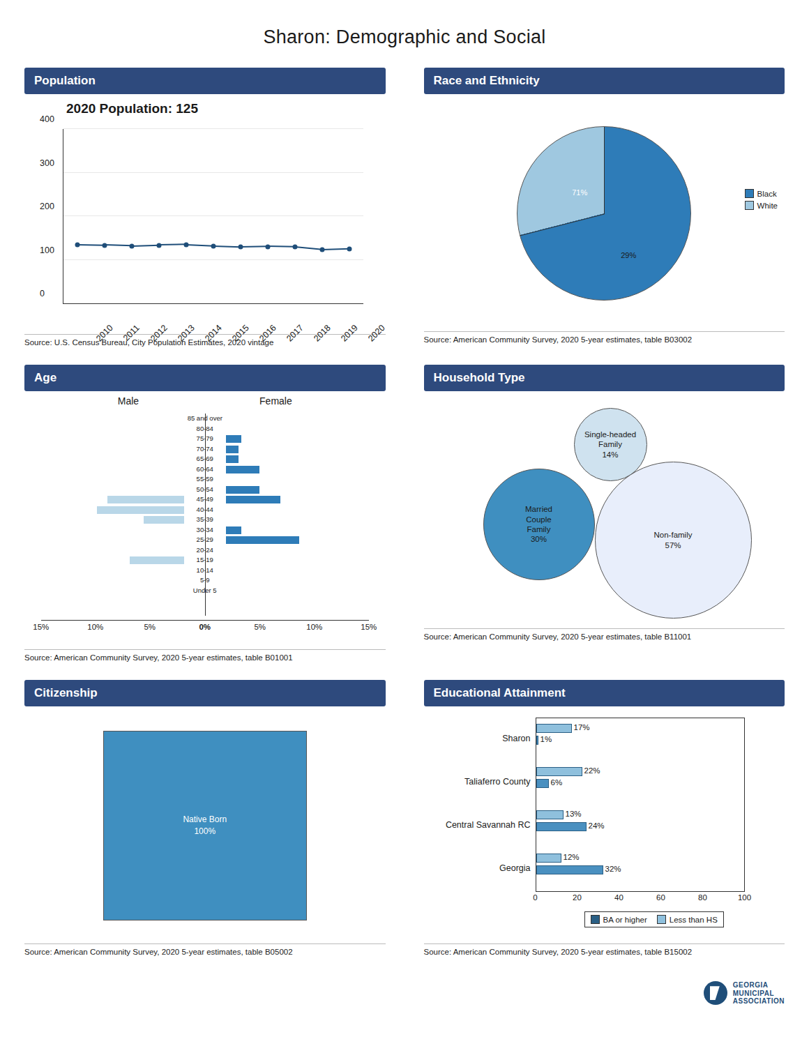Sharon: Demographic and Social
Population
2020 Population: 125
400
300
200
100
0
2010
2011
2012
2013
2014
2015
2016
2017
2018
2019
2020
Source: U.S. Census Bureau, City Population Estimates, 2020 vintage
Race and Ethnicity
71%
29%
Black
White
Source: American Community Survey, 2020 5-year estimates, table B03002
Age
Male Female
85 and over
80-84
75-79
70-74
65-69
60-64
55-59
50-54
45-49
40-44
35-39
30-34
25-29
20-24
15-19
10-14
5-9
Under 5
15% 10% 5% 0% 5% 10% 15%
Source: American Community Survey, 2020 5-year estimates, table B01001
Household Type
Single-headed
Family
14%
Married
Couple
Family
30%
Non-family
57%
Source: American Community Survey, 2020 5-year estimates, table B11001
Citizenship
Native Born
100%
Source: American Community Survey, 2020 5-year estimates, table B05002
Educational Attainment
Sharon
17%
1%
Taliaferro County
22%
6%
Central Savannah RC
13%
24%
Georgia
12%
32%
0 20 40 60 80 100
BA or higher
Less than HS
Source: American Community Survey, 2020 5-year estimates, table B15002
GEORGIA
MUNICIPAL
ASSOCIATION